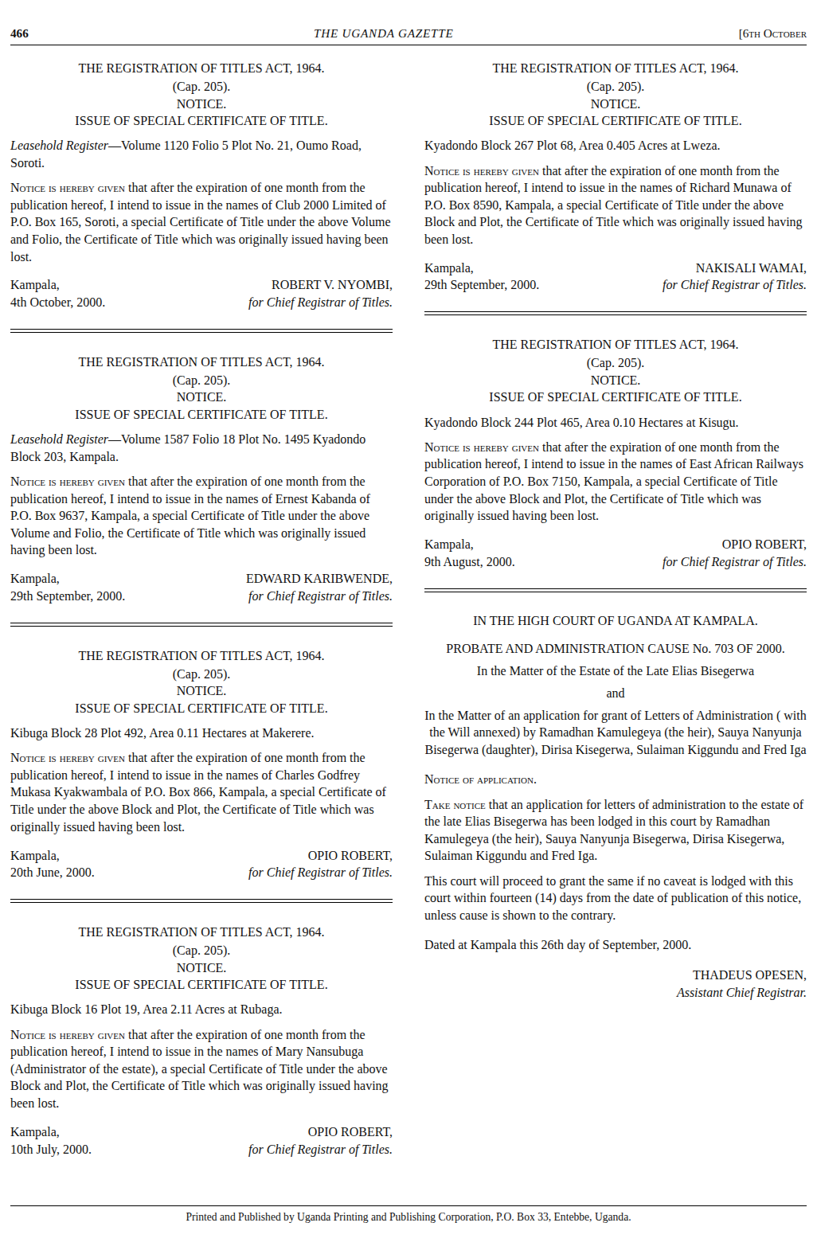466 THE UGANDA GAZETTE [6th October
THE REGISTRATION OF TITLES ACT, 1964.
(Cap. 205).
NOTICE.
ISSUE OF SPECIAL CERTIFICATE OF TITLE.
Leasehold Register—Volume 1120 Folio 5 Plot No. 21, Oumo Road, Soroti.
Notice is hereby given that after the expiration of one month from the publication hereof, I intend to issue in the names of Club 2000 Limited of P.O. Box 165, Soroti, a special Certificate of Title under the above Volume and Folio, the Certificate of Title which was originally issued having been lost.
Kampala,
4th October, 2000.
ROBERT V. NYOMBI, for Chief Registrar of Titles.
THE REGISTRATION OF TITLES ACT, 1964.
(Cap. 205).
NOTICE.
ISSUE OF SPECIAL CERTIFICATE OF TITLE.
Leasehold Register—Volume 1587 Folio 18 Plot No. 1495 Kyadondo Block 203, Kampala.
Notice is hereby given that after the expiration of one month from the publication hereof, I intend to issue in the names of Ernest Kabanda of P.O. Box 9637, Kampala, a special Certificate of Title under the above Volume and Folio, the Certificate of Title which was originally issued having been lost.
Kampala,
29th September, 2000.
EDWARD KARIBWENDE, for Chief Registrar of Titles.
THE REGISTRATION OF TITLES ACT, 1964.
(Cap. 205).
NOTICE.
ISSUE OF SPECIAL CERTIFICATE OF TITLE.
Kibuga Block 28 Plot 492, Area 0.11 Hectares at Makerere.
Notice is hereby given that after the expiration of one month from the publication hereof, I intend to issue in the names of Charles Godfrey Mukasa Kyakwambala of P.O. Box 866, Kampala, a special Certificate of Title under the above Block and Plot, the Certificate of Title which was originally issued having been lost.
Kampala,
20th June, 2000.
OPIO ROBERT, for Chief Registrar of Titles.
THE REGISTRATION OF TITLES ACT, 1964.
(Cap. 205).
NOTICE.
ISSUE OF SPECIAL CERTIFICATE OF TITLE.
Kibuga Block 16 Plot 19, Area 2.11 Acres at Rubaga.
Notice is hereby given that after the expiration of one month from the publication hereof, I intend to issue in the names of Mary Nansubuga (Administrator of the estate), a special Certificate of Title under the above Block and Plot, the Certificate of Title which was originally issued having been lost.
Kampala,
10th July, 2000.
OPIO ROBERT, for Chief Registrar of Titles.
THE REGISTRATION OF TITLES ACT, 1964.
(Cap. 205).
NOTICE.
ISSUE OF SPECIAL CERTIFICATE OF TITLE.
Kyadondo Block 267 Plot 68, Area 0.405 Acres at Lweza.
Notice is hereby given that after the expiration of one month from the publication hereof, I intend to issue in the names of Richard Munawa of P.O. Box 8590, Kampala, a special Certificate of Title under the above Block and Plot, the Certificate of Title which was originally issued having been lost.
Kampala,
29th September, 2000.
NAKISALI WAMAI, for Chief Registrar of Titles.
THE REGISTRATION OF TITLES ACT, 1964.
(Cap. 205).
NOTICE.
ISSUE OF SPECIAL CERTIFICATE OF TITLE.
Kyadondo Block 244 Plot 465, Area 0.10 Hectares at Kisugu.
Notice is hereby given that after the expiration of one month from the publication hereof, I intend to issue in the names of East African Railways Corporation of P.O. Box 7150, Kampala, a special Certificate of Title under the above Block and Plot, the Certificate of Title which was originally issued having been lost.
Kampala,
9th August, 2000.
OPIO ROBERT, for Chief Registrar of Titles.
IN THE HIGH COURT OF UGANDA AT KAMPALA.
PROBATE AND ADMINISTRATION CAUSE No. 703 OF 2000.
In the Matter of the Estate of the Late Elias Bisegerwa
and
In the Matter of an application for grant of Letters of Administration ( with the Will annexed) by Ramadhan Kamulegeya (the heir), Sauya Nanyunja Bisegerwa (daughter), Dirisa Kisegerwa, Sulaiman Kiggundu and Fred Iga
Notice of application.
Take notice that an application for letters of administration to the estate of the late Elias Bisegerwa has been lodged in this court by Ramadhan Kamulegeya (the heir), Sauya Nanyunja Bisegerwa, Dirisa Kisegerwa, Sulaiman Kiggundu and Fred Iga.
This court will proceed to grant the same if no caveat is lodged with this court within fourteen (14) days from the date of publication of this notice, unless cause is shown to the contrary.
Dated at Kampala this 26th day of September, 2000.
THADEUS OPESEN, Assistant Chief Registrar.
Printed and Published by Uganda Printing and Publishing Corporation, P.O. Box 33, Entebbe, Uganda.